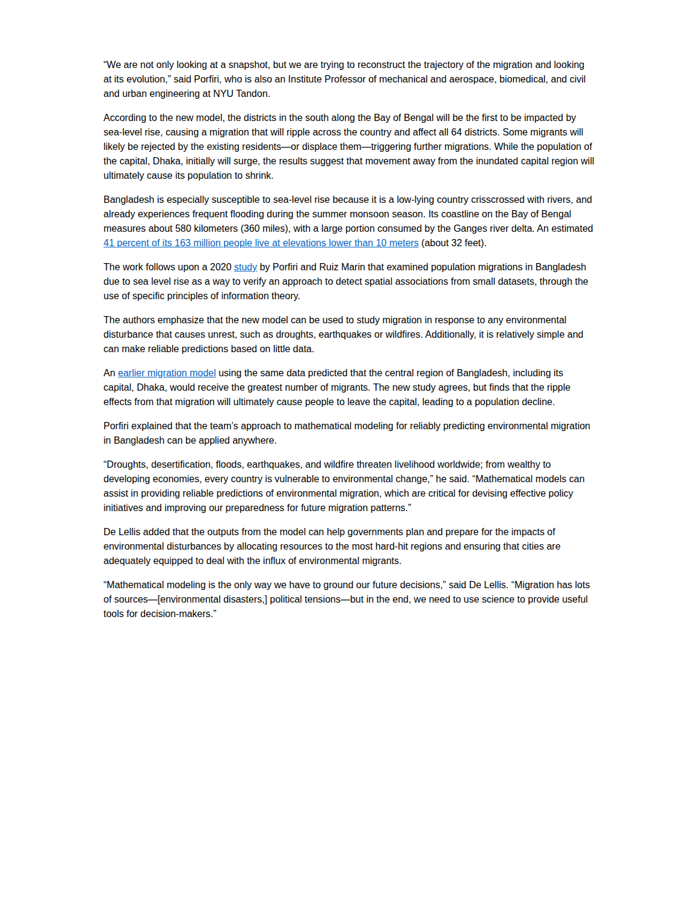“We are not only looking at a snapshot, but we are trying to reconstruct the trajectory of the migration and looking at its evolution,” said Porfiri, who is also an Institute Professor of mechanical and aerospace, biomedical, and civil and urban engineering at NYU Tandon.
According to the new model, the districts in the south along the Bay of Bengal will be the first to be impacted by sea-level rise, causing a migration that will ripple across the country and affect all 64 districts. Some migrants will likely be rejected by the existing residents—or displace them—triggering further migrations. While the population of the capital, Dhaka, initially will surge, the results suggest that movement away from the inundated capital region will ultimately cause its population to shrink.
Bangladesh is especially susceptible to sea-level rise because it is a low-lying country crisscrossed with rivers, and already experiences frequent flooding during the summer monsoon season. Its coastline on the Bay of Bengal measures about 580 kilometers (360 miles), with a large portion consumed by the Ganges river delta. An estimated 41 percent of its 163 million people live at elevations lower than 10 meters (about 32 feet).
The work follows upon a 2020 study by Porfiri and Ruiz Marin that examined population migrations in Bangladesh due to sea level rise as a way to verify an approach to detect spatial associations from small datasets, through the use of specific principles of information theory.
The authors emphasize that the new model can be used to study migration in response to any environmental disturbance that causes unrest, such as droughts, earthquakes or wildfires. Additionally, it is relatively simple and can make reliable predictions based on little data.
An earlier migration model using the same data predicted that the central region of Bangladesh, including its capital, Dhaka, would receive the greatest number of migrants. The new study agrees, but finds that the ripple effects from that migration will ultimately cause people to leave the capital, leading to a population decline.
Porfiri explained that the team’s approach to mathematical modeling for reliably predicting environmental migration in Bangladesh can be applied anywhere.
“Droughts, desertification, floods, earthquakes, and wildfire threaten livelihood worldwide; from wealthy to developing economies, every country is vulnerable to environmental change,” he said. “Mathematical models can assist in providing reliable predictions of environmental migration, which are critical for devising effective policy initiatives and improving our preparedness for future migration patterns.”
De Lellis added that the outputs from the model can help governments plan and prepare for the impacts of environmental disturbances by allocating resources to the most hard-hit regions and ensuring that cities are adequately equipped to deal with the influx of environmental migrants.
“Mathematical modeling is the only way we have to ground our future decisions,” said De Lellis. “Migration has lots of sources—[environmental disasters,] political tensions—but in the end, we need to use science to provide useful tools for decision-makers.”